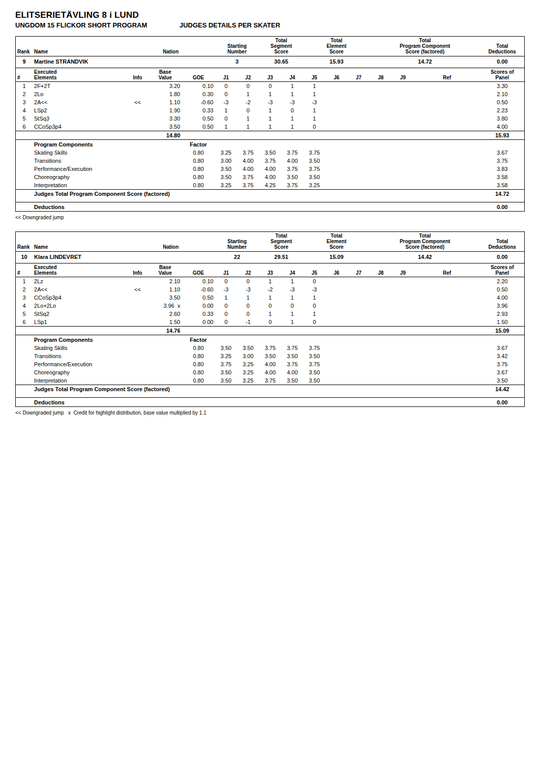ELITSERIETÄVLING 8 i LUND
UNGDOM 15 FLICKOR SHORT PROGRAM JUDGES DETAILS PER SKATER
| Rank | Name | Nation | Starting Number | Total Segment Score | Total Element Score | Total Program Component Score (factored) | Total Deductions |
| --- | --- | --- | --- | --- | --- | --- | --- |
| 9 | Martine STRANDVIK | | 3 | 30.65 | 15.93 | 14.72 | 0.00 |
| # | Executed Elements | Info | Base Value | GOE | J1 | J2 | J3 | J4 | J5 | J6 | J7 | J8 | J9 | Ref | Scores of Panel |
| 1 | 2F+2T | | 3.20 | 0.10 | 0 | 0 | 0 | 1 | 1 | | | | | | 3.30 |
| 2 | 2Lo | | 1.80 | 0.30 | 0 | 1 | 1 | 1 | 1 | | | | | | 2.10 |
| 3 | 2A<< | << | 1.10 | -0.60 | -3 | -2 | -3 | -3 | -3 | | | | | | 0.50 |
| 4 | LSp2 | | 1.90 | 0.33 | 1 | 0 | 1 | 0 | 1 | | | | | | 2.23 |
| 5 | StSq3 | | 3.30 | 0.50 | 0 | 1 | 1 | 1 | 1 | | | | | | 3.80 |
| 6 | CCoSp3p4 | | 3.50 | 0.50 | 1 | 1 | 1 | 1 | 0 | | | | | | 4.00 |
| | | | 14.80 | | | 15.93 |
| | Program Components | Factor | |
| | Skating Skills | 0.80 | 3.25 | 3.75 | 3.50 | 3.75 | 3.75 | | | | | | 3.67 |
| | Transitions | 0.80 | 3.00 | 4.00 | 3.75 | 4.00 | 3.50 | | | | | | 3.75 |
| | Performance/Execution | 0.80 | 3.50 | 4.00 | 4.00 | 3.75 | 3.75 | | | | | | 3.83 |
| | Choreography | 0.80 | 3.50 | 3.75 | 4.00 | 3.50 | 3.50 | | | | | | 3.58 |
| | Interpretation | 0.80 | 3.25 | 3.75 | 4.25 | 3.75 | 3.25 | | | | | | 3.58 |
| | Judges Total Program Component Score (factored) | | 14.72 |
| | Deductions | | 0.00 |
<< Downgraded jump
| Rank | Name | Nation | Starting Number | Total Segment Score | Total Element Score | Total Program Component Score (factored) | Total Deductions |
| --- | --- | --- | --- | --- | --- | --- | --- |
| 10 | Klara LINDEVRET | | 22 | 29.51 | 15.09 | 14.42 | 0.00 |
| # | Executed Elements | Info | Base Value | GOE | J1 | J2 | J3 | J4 | J5 | J6 | J7 | J8 | J9 | Ref | Scores of Panel |
| 1 | 2Lz | | 2.10 | 0.10 | 0 | 0 | 1 | 1 | 0 | | | | | | 2.20 |
| 2 | 2A<< | << | 1.10 | -0.60 | -3 | -3 | -2 | -3 | -3 | | | | | | 0.50 |
| 3 | CCoSp3p4 | | 3.50 | 0.50 | 1 | 1 | 1 | 1 | 1 | | | | | | 4.00 |
| 4 | 2Lo+2Lo | | 3.96 x | 0.00 | 0 | 0 | 0 | 0 | 0 | | | | | | 3.96 |
| 5 | StSq2 | | 2.60 | 0.33 | 0 | 0 | 1 | 1 | 1 | | | | | | 2.93 |
| 6 | LSp1 | | 1.50 | 0.00 | 0 | -1 | 0 | 1 | 0 | | | | | | 1.50 |
| | | | 14.76 | | | 15.09 |
| | Program Components | Factor | |
| | Skating Skills | 0.80 | 3.50 | 3.50 | 3.75 | 3.75 | 3.75 | | | | | | 3.67 |
| | Transitions | 0.80 | 3.25 | 3.00 | 3.50 | 3.50 | 3.50 | | | | | | 3.42 |
| | Performance/Execution | 0.80 | 3.75 | 3.25 | 4.00 | 3.75 | 3.75 | | | | | | 3.75 |
| | Choreography | 0.80 | 3.50 | 3.25 | 4.00 | 4.00 | 3.50 | | | | | | 3.67 |
| | Interpretation | 0.80 | 3.50 | 3.25 | 3.75 | 3.50 | 3.50 | | | | | | 3.50 |
| | Judges Total Program Component Score (factored) | | 14.42 |
| | Deductions | | 0.00 |
<< Downgraded jump x Credit for highlight distribution, base value multiplied by 1.1